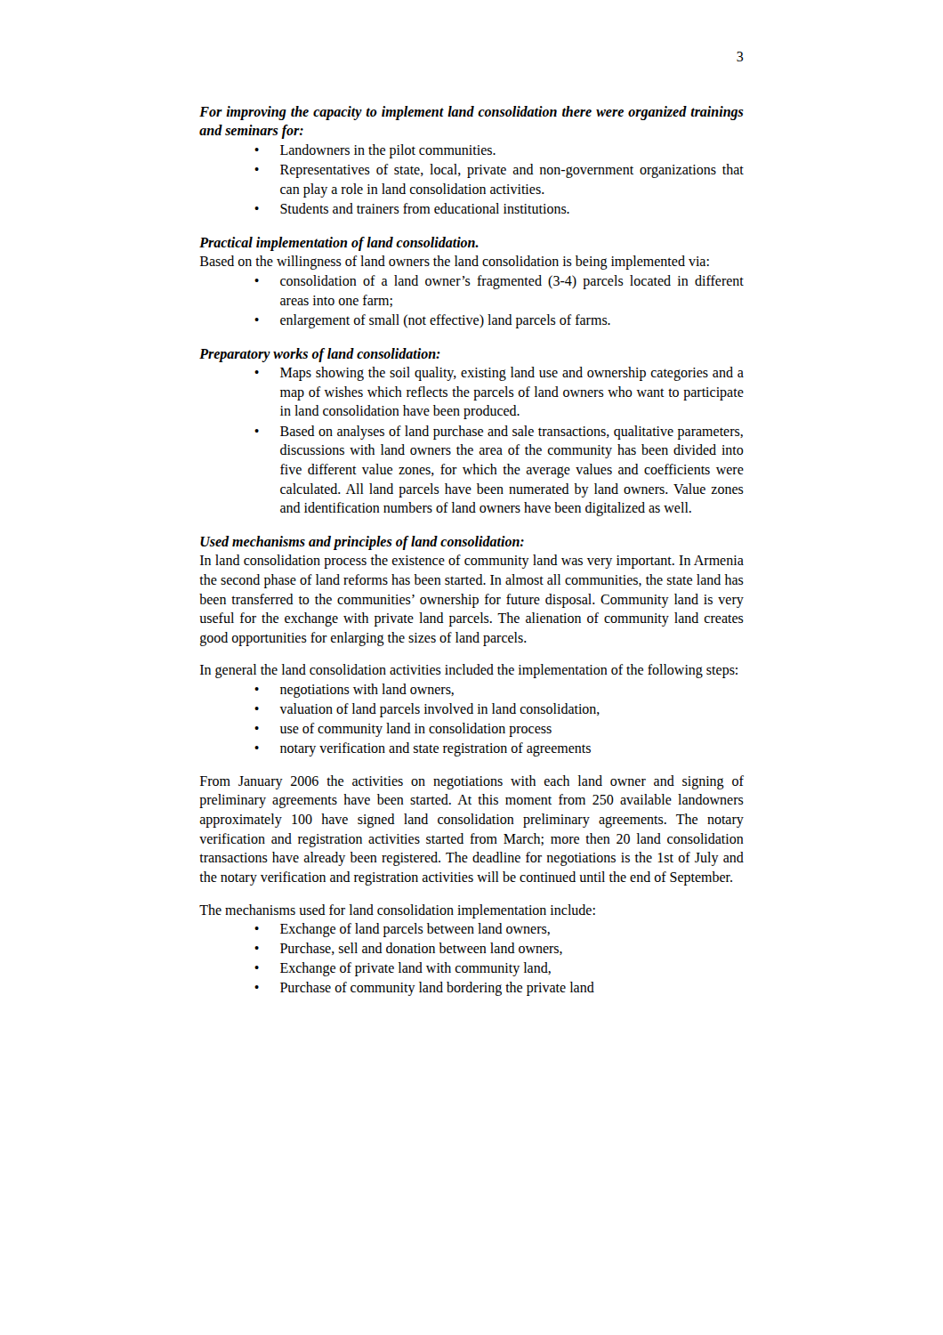3
For improving the capacity to implement land consolidation there were organized trainings and seminars for:
Landowners in the pilot communities.
Representatives of state, local, private and non-government organizations that can play a role in land consolidation activities.
Students and trainers from educational institutions.
Practical implementation of land consolidation.
Based on the willingness of land owners the land consolidation is being implemented via:
consolidation of a land owner’s fragmented (3-4) parcels located in different areas into one farm;
enlargement of small (not effective) land parcels of farms.
Preparatory works of land consolidation:
Maps showing the soil quality, existing land use and ownership categories and a map of wishes which reflects the parcels of land owners who want to participate in land consolidation have been produced.
Based on analyses of land purchase and sale transactions, qualitative parameters, discussions with land owners the area of the community has been divided into five different value zones, for which the average values and coefficients were calculated. All land parcels have been numerated by land owners. Value zones and identification numbers of land owners have been digitalized as well.
Used mechanisms and principles of land consolidation:
In land consolidation process the existence of community land was very important. In Armenia the second phase of land reforms has been started. In almost all communities, the state land has been transferred to the communities’ ownership for future disposal. Community land is very useful for the exchange with private land parcels. The alienation of community land creates good opportunities for enlarging the sizes of land parcels.
In general the land consolidation activities included the implementation of the following steps:
negotiations with land owners,
valuation of land parcels involved in land consolidation,
use of community land in consolidation process
notary verification and state registration of agreements
From January 2006 the activities on negotiations with each land owner and signing of preliminary agreements have been started. At this moment from 250 available landowners approximately 100 have signed land consolidation preliminary agreements. The notary verification and registration activities started from March; more then 20 land consolidation transactions have already been registered. The deadline for negotiations is the 1st of July and the notary verification and registration activities will be continued until the end of September.
The mechanisms used for land consolidation implementation include:
Exchange of land parcels between land owners,
Purchase, sell and donation between land owners,
Exchange of private land with community land,
Purchase of community land bordering the private land